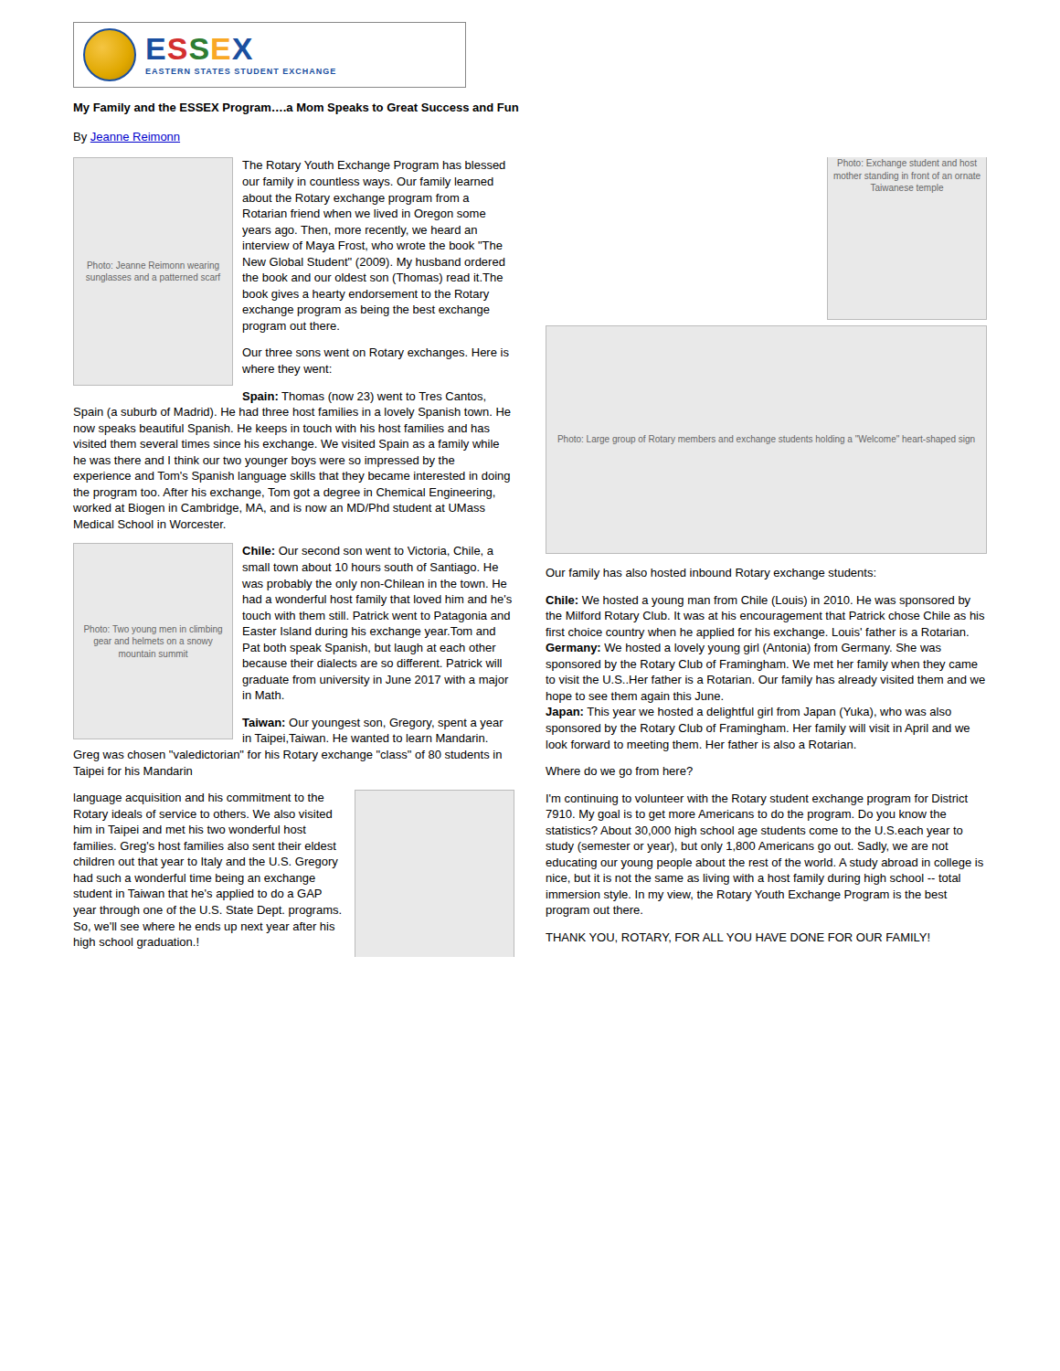ESSEX
EASTERN STATES STUDENT EXCHANGE
My Family and the ESSEX Program….a Mom Speaks to Great Success and Fun
By Jeanne Reimonn
Photo: Jeanne Reimonn wearing sunglasses and a patterned scarf
The Rotary Youth Exchange Program has blessed our family in countless ways. Our family learned about the Rotary exchange program from a Rotarian friend when we lived in Oregon some years ago. Then, more recently, we heard an interview of Maya Frost, who wrote the book "The New Global Student" (2009). My husband ordered the book and our oldest son (Thomas) read it.The book gives a hearty endorsement to the Rotary exchange program as being the best exchange program out there.
Our three sons went on Rotary exchanges. Here is where they went:
Spain: Thomas (now 23) went to Tres Cantos, Spain (a suburb of Madrid). He had three host families in a lovely Spanish town. He now speaks beautiful Spanish. He keeps in touch with his host families and has visited them several times since his exchange. We visited Spain as a family while he was there and I think our two younger boys were so impressed by the experience and Tom's Spanish language skills that they became interested in doing the program too. After his exchange, Tom got a degree in Chemical Engineering, worked at Biogen in Cambridge, MA, and is now an MD/Phd student at UMass Medical School in Worcester.
Photo: Two young men in climbing gear and helmets on a snowy mountain summit
Chile: Our second son went to Victoria, Chile, a small town about 10 hours south of Santiago. He was probably the only non-Chilean in the town. He had a wonderful host family that loved him and he's touch with them still. Patrick went to Patagonia and Easter Island during his exchange year.Tom and Pat both speak Spanish, but laugh at each other because their dialects are so different. Patrick will graduate from university in June 2017 with a major in Math.
Taiwan: Our youngest son, Gregory, spent a year in Taipei,Taiwan. He wanted to learn Mandarin.
Greg was chosen "valedictorian" for his Rotary exchange "class" of 80 students in Taipei for his Mandarin
Photo: Exchange student and host mother standing in front of an ornate Taiwanese temple
language acquisition and his commitment to the Rotary ideals of service to others. We also visited him in Taipei and met his two wonderful host families. Greg's host families also sent their eldest children out that year to Italy and the U.S. Gregory had such a wonderful time being an exchange student in Taiwan that he's applied to do a GAP year through one of the U.S. State Dept. programs. So, we'll see where he ends up next year after his high school graduation.!
Photo: Large group of Rotary members and exchange students holding a "Welcome" heart-shaped sign
Our family has also hosted inbound Rotary exchange students:
Chile: We hosted a young man from Chile (Louis) in 2010. He was sponsored by the Milford Rotary Club. It was at his encouragement that Patrick chose Chile as his first choice country when he applied for his exchange. Louis' father is a Rotarian.
Germany: We hosted a lovely young girl (Antonia) from Germany. She was sponsored by the Rotary Club of Framingham. We met her family when they came to visit the U.S..Her father is a Rotarian. Our family has already visited them and we hope to see them again this June.
Japan: This year we hosted a delightful girl from Japan (Yuka), who was also sponsored by the Rotary Club of Framingham. Her family will visit in April and we look forward to meeting them. Her father is also a Rotarian.
Where do we go from here?
I'm continuing to volunteer with the Rotary student exchange program for District 7910. My goal is to get more Americans to do the program. Do you know the statistics? About 30,000 high school age students come to the U.S.each year to study (semester or year), but only 1,800 Americans go out. Sadly, we are not educating our young people about the rest of the world. A study abroad in college is nice, but it is not the same as living with a host family during high school -- total immersion style. In my view, the Rotary Youth Exchange Program is the best program out there.
THANK YOU, ROTARY, FOR ALL YOU HAVE DONE FOR OUR FAMILY!